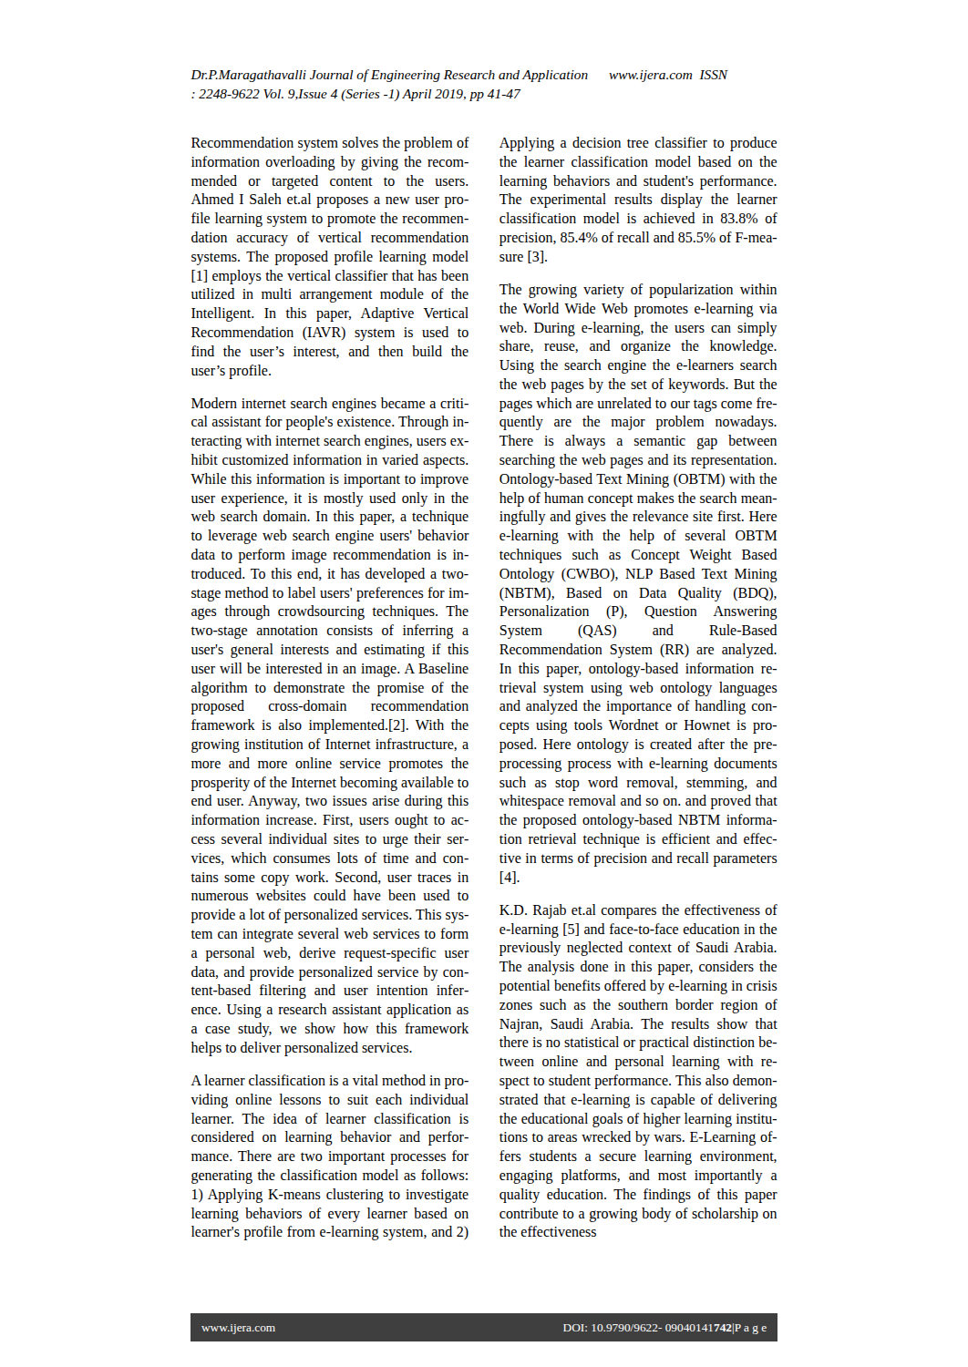Dr.P.Maragathavalli Journal of Engineering Research and Application www.ijera.com ISSN : 2248-9622 Vol. 9,Issue 4 (Series -1) April 2019, pp 41-47
Recommendation system solves the problem of information overloading by giving the recommended or targeted content to the users. Ahmed I Saleh et.al proposes a new user profile learning system to promote the recommendation accuracy of vertical recommendation systems. The proposed profile learning model [1] employs the vertical classifier that has been utilized in multi arrangement module of the Intelligent. In this paper, Adaptive Vertical Recommendation (IAVR) system is used to find the user’s interest, and then build the user’s profile.
Modern internet search engines became a critical assistant for people's existence. Through interacting with internet search engines, users exhibit customized information in varied aspects. While this information is important to improve user experience, it is mostly used only in the web search domain. In this paper, a technique to leverage web search engine users' behavior data to perform image recommendation is introduced. To this end, it has developed a two-stage method to label users' preferences for images through crowdsourcing techniques. The two-stage annotation consists of inferring a user's general interests and estimating if this user will be interested in an image. A Baseline algorithm to demonstrate the promise of the proposed cross-domain recommendation framework is also implemented.[2]. With the growing institution of Internet infrastructure, a more and more online service promotes the prosperity of the Internet becoming available to end user. Anyway, two issues arise during this information increase. First, users ought to access several individual sites to urge their services, which consumes lots of time and contains some copy work. Second, user traces in numerous websites could have been used to provide a lot of personalized services. This system can integrate several web services to form a personal web, derive request-specific user data, and provide personalized service by content-based filtering and user intention inference. Using a research assistant application as a case study, we show how this framework helps to deliver personalized services.
A learner classification is a vital method in providing online lessons to suit each individual learner. The idea of learner classification is considered on learning behavior and performance. There are two important processes for generating the classification model as follows: 1) Applying K-means clustering to investigate learning behaviors of every learner based on learner's profile from e-learning system, and 2) Applying a decision tree classifier to produce the learner classification model based on the learning behaviors and student's performance. The experimental results display the learner classification model is achieved in 83.8% of precision, 85.4% of recall and 85.5% of F-measure [3].
The growing variety of popularization within the World Wide Web promotes e-learning via web. During e-learning, the users can simply share, reuse, and organize the knowledge. Using the search engine the e-learners search the web pages by the set of keywords. But the pages which are unrelated to our tags come frequently are the major problem nowadays. There is always a semantic gap between searching the web pages and its representation. Ontology-based Text Mining (OBTM) with the help of human concept makes the search meaningfully and gives the relevance site first. Here e-learning with the help of several OBTM techniques such as Concept Weight Based Ontology (CWBO), NLP Based Text Mining (NBTM), Based on Data Quality (BDQ), Personalization (P), Question Answering System (QAS) and Rule-Based Recommendation System (RR) are analyzed. In this paper, ontology-based information retrieval system using web ontology languages and analyzed the importance of handling concepts using tools Wordnet or Hownet is proposed. Here ontology is created after the preprocessing process with e-learning documents such as stop word removal, stemming, and whitespace removal and so on. and proved that the proposed ontology-based NBTM information retrieval technique is efficient and effective in terms of precision and recall parameters [4].
K.D. Rajab et.al compares the effectiveness of e-learning [5] and face-to-face education in the previously neglected context of Saudi Arabia. The analysis done in this paper, considers the potential benefits offered by e-learning in crisis zones such as the southern border region of Najran, Saudi Arabia. The results show that there is no statistical or practical distinction between online and personal learning with respect to student performance. This also demonstrated that e-learning is capable of delivering the educational goals of higher learning institutions to areas wrecked by wars. E-Learning offers students a secure learning environment, engaging platforms, and most importantly a quality education. The findings of this paper contribute to a growing body of scholarship on the effectiveness
www.ijera.com DOI: 10.9790/9622- 09040141742|P a g e